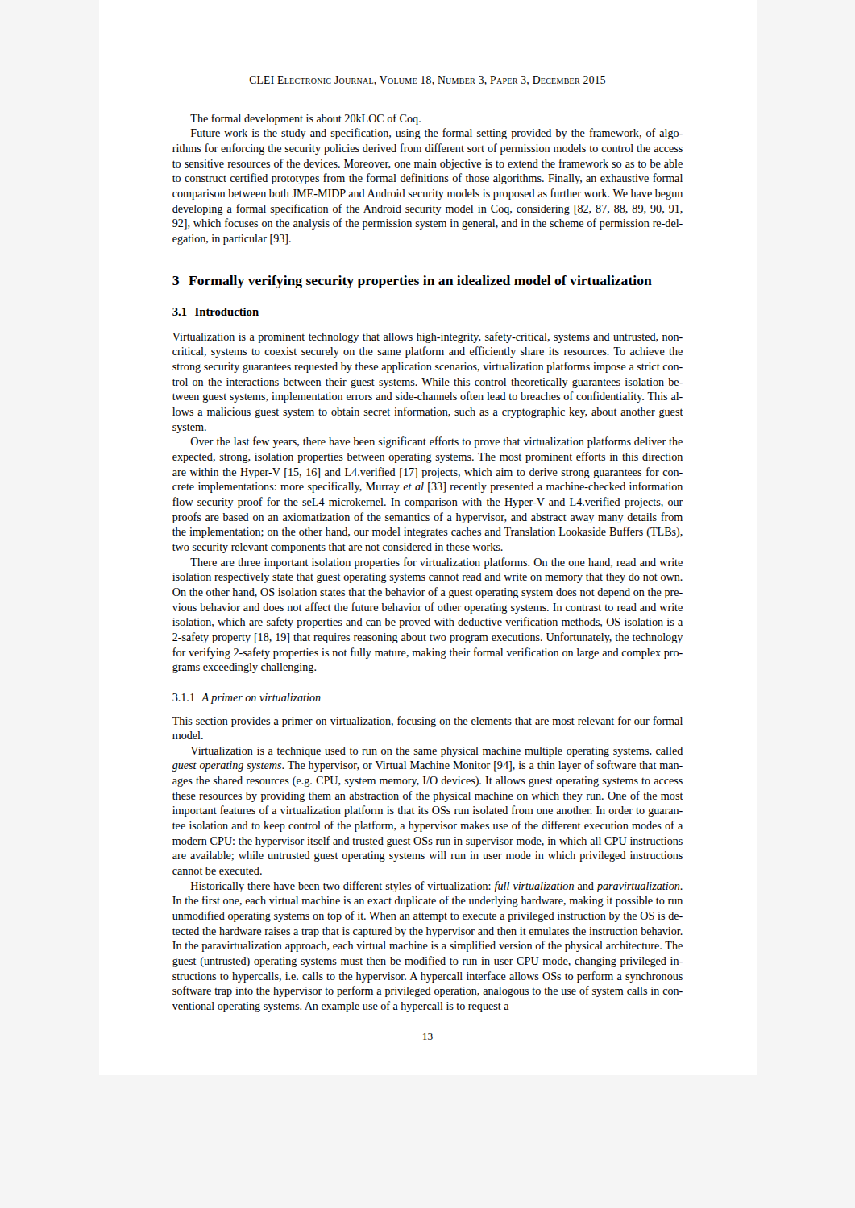CLEI Electronic Journal, Volume 18, Number 3, Paper 3, December 2015
The formal development is about 20kLOC of Coq.
Future work is the study and specification, using the formal setting provided by the framework, of algorithms for enforcing the security policies derived from different sort of permission models to control the access to sensitive resources of the devices. Moreover, one main objective is to extend the framework so as to be able to construct certified prototypes from the formal definitions of those algorithms. Finally, an exhaustive formal comparison between both JME-MIDP and Android security models is proposed as further work. We have begun developing a formal specification of the Android security model in Coq, considering [82, 87, 88, 89, 90, 91, 92], which focuses on the analysis of the permission system in general, and in the scheme of permission re-delegation, in particular [93].
3 Formally verifying security properties in an idealized model of virtualization
3.1 Introduction
Virtualization is a prominent technology that allows high-integrity, safety-critical, systems and untrusted, non-critical, systems to coexist securely on the same platform and efficiently share its resources. To achieve the strong security guarantees requested by these application scenarios, virtualization platforms impose a strict control on the interactions between their guest systems. While this control theoretically guarantees isolation between guest systems, implementation errors and side-channels often lead to breaches of confidentiality. This allows a malicious guest system to obtain secret information, such as a cryptographic key, about another guest system.
Over the last few years, there have been significant efforts to prove that virtualization platforms deliver the expected, strong, isolation properties between operating systems. The most prominent efforts in this direction are within the Hyper-V [15, 16] and L4.verified [17] projects, which aim to derive strong guarantees for concrete implementations: more specifically, Murray et al [33] recently presented a machine-checked information flow security proof for the seL4 microkernel. In comparison with the Hyper-V and L4.verified projects, our proofs are based on an axiomatization of the semantics of a hypervisor, and abstract away many details from the implementation; on the other hand, our model integrates caches and Translation Lookaside Buffers (TLBs), two security relevant components that are not considered in these works.
There are three important isolation properties for virtualization platforms. On the one hand, read and write isolation respectively state that guest operating systems cannot read and write on memory that they do not own. On the other hand, OS isolation states that the behavior of a guest operating system does not depend on the previous behavior and does not affect the future behavior of other operating systems. In contrast to read and write isolation, which are safety properties and can be proved with deductive verification methods, OS isolation is a 2-safety property [18, 19] that requires reasoning about two program executions. Unfortunately, the technology for verifying 2-safety properties is not fully mature, making their formal verification on large and complex programs exceedingly challenging.
3.1.1 A primer on virtualization
This section provides a primer on virtualization, focusing on the elements that are most relevant for our formal model.
Virtualization is a technique used to run on the same physical machine multiple operating systems, called guest operating systems. The hypervisor, or Virtual Machine Monitor [94], is a thin layer of software that manages the shared resources (e.g. CPU, system memory, I/O devices). It allows guest operating systems to access these resources by providing them an abstraction of the physical machine on which they run. One of the most important features of a virtualization platform is that its OSs run isolated from one another. In order to guarantee isolation and to keep control of the platform, a hypervisor makes use of the different execution modes of a modern CPU: the hypervisor itself and trusted guest OSs run in supervisor mode, in which all CPU instructions are available; while untrusted guest operating systems will run in user mode in which privileged instructions cannot be executed.
Historically there have been two different styles of virtualization: full virtualization and paravirtualization. In the first one, each virtual machine is an exact duplicate of the underlying hardware, making it possible to run unmodified operating systems on top of it. When an attempt to execute a privileged instruction by the OS is detected the hardware raises a trap that is captured by the hypervisor and then it emulates the instruction behavior. In the paravirtualization approach, each virtual machine is a simplified version of the physical architecture. The guest (untrusted) operating systems must then be modified to run in user CPU mode, changing privileged instructions to hypercalls, i.e. calls to the hypervisor. A hypercall interface allows OSs to perform a synchronous software trap into the hypervisor to perform a privileged operation, analogous to the use of system calls in conventional operating systems. An example use of a hypercall is to request a
13